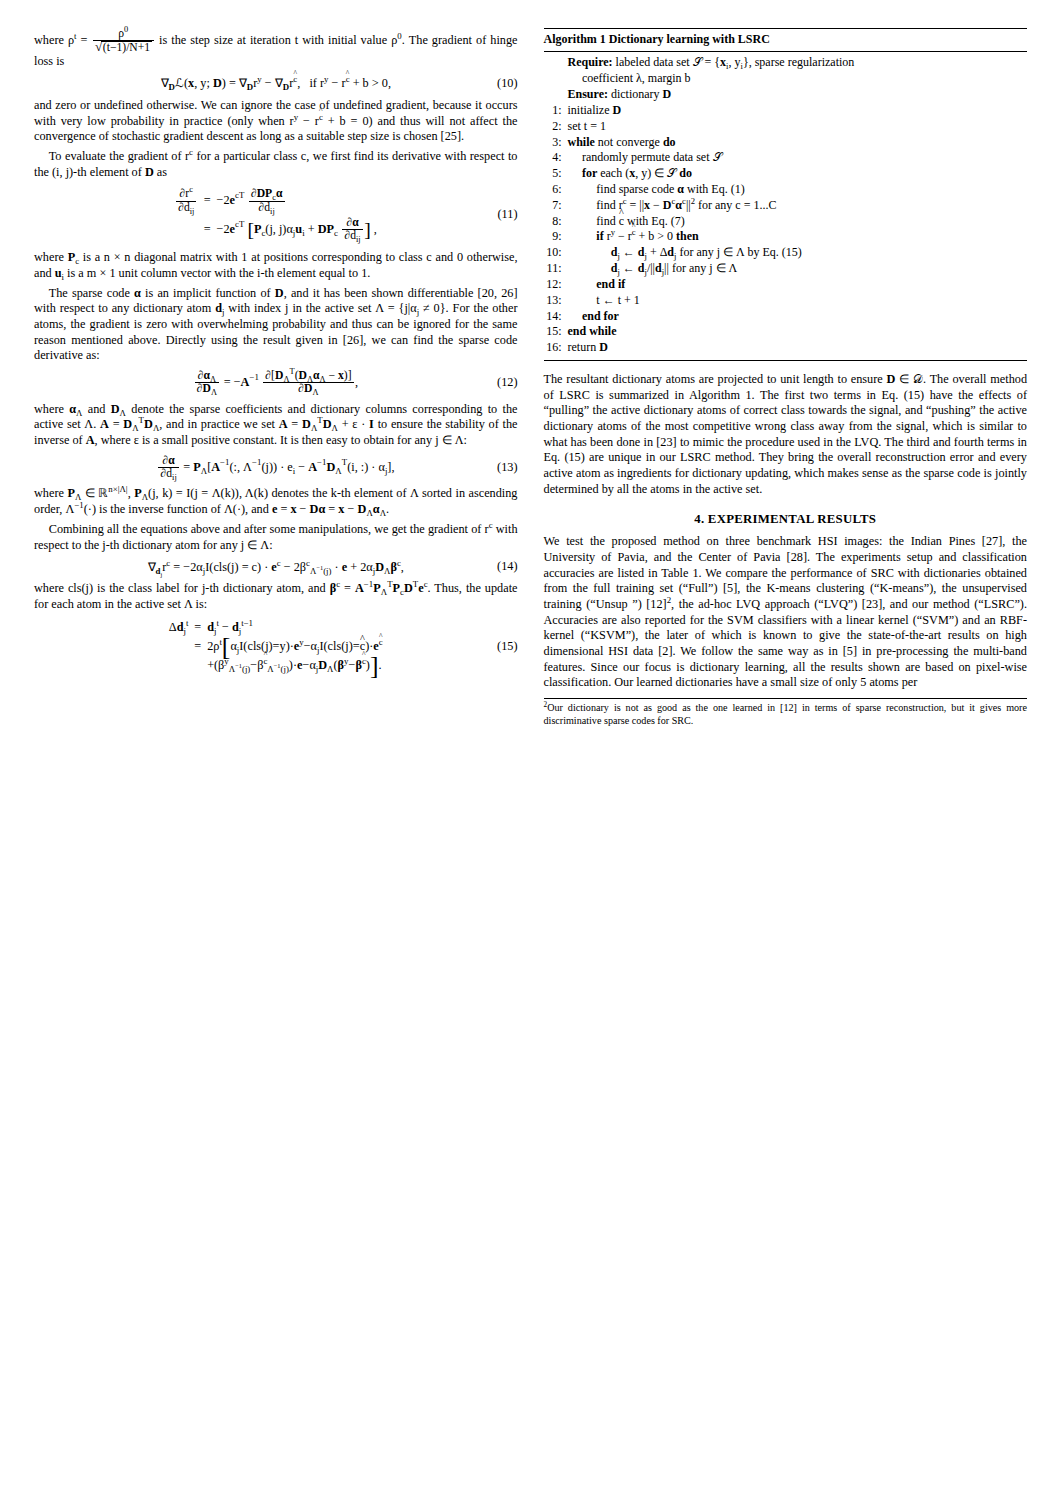where ρt = ρ0(t−1)/N+1 is the step size at iteration t with initial value ρ0. The gradient of hinge loss is
∇Dℒ(x, y; D) = ∇Dry − ∇Drc, if ry − rc + b > 0, (10)
and zero or undefined otherwise. We can ignore the case of undefined gradient, because it occurs with very low probability in practice (only when ry − rc + b = 0) and thus will not affect the convergence of stochastic gradient descent as long as a suitable step size is chosen [25].
To evaluate the gradient of rc for a particular class c, we first find its derivative with respect to the (i, j)-th element of D as
| ∂r c ∂d ij | = | −2 e cT ∂ DP c α ∂d ij |
| | = | −2 e cT [ P c (j, j)α j u i + DP c ∂ α ∂d ij ] , |
(11)
where Pc is a n × n diagonal matrix with 1 at positions corresponding to class c and 0 otherwise, and ui is a m × 1 unit column vector with the i-th element equal to 1.
The sparse code α is an implicit function of D, and it has been shown differentiable [20, 26] with respect to any dictionary atom dj with index j in the active set Λ = {j|αj ≠ 0}. For the other atoms, the gradient is zero with overwhelming probability and thus can be ignored for the same reason mentioned above. Directly using the result given in [26], we can find the sparse code derivative as:
∂αΛ∂DΛ = −A−1 ∂[DΛT(DΛαΛ − x)]∂DΛ, (12)
where αΛ and DΛ denote the sparse coefficients and dictionary columns corresponding to the active set Λ. A = DΛTDΛ, and in practice we set A = DΛTDΛ + ε · I to ensure the stability of the inverse of A, where ε is a small positive constant. It is then easy to obtain for any j ∈ Λ:
∂α∂dij = PΛ[A−1(:, Λ−1(j)) · ei − A−1DΛT(i, :) · αj], (13)
where PΛ ∈ ℝn×|Λ|, PΛ(j, k) = I(j = Λ(k)), Λ(k) denotes the k-th element of Λ sorted in ascending order, Λ−1(·) is the inverse function of Λ(·), and e = x − Dα = x − DΛαΛ.
Combining all the equations above and after some manipulations, we get the gradient of rc with respect to the j-th dictionary atom for any j ∈ Λ:
∇djrc = −2αjI(cls(j) = c) · ec − 2βcΛ−1(j) · e + 2αjDΛβc, (14)
where cls(j) is the class label for j-th dictionary atom, and βc = A−1PΛTPcDTec. Thus, the update for each atom in the active set Λ is:
| Δ d j t | = | d j t − d j t−1 |
| | = | 2ρ t [ α j I(cls(j)=y)· e y −α j I(cls(j)= c )· e c |
| | | +(β y Λ −1 (j) −β c Λ −1 (j) )· e −α j D Λ ( β y − β c ) ] . |
(15)
Algorithm 1 Dictionary learning with LSRC
Require: labeled data set 𝒮 = {xi, yi}, sparse regularization
coefficient λ, margin b
Ensure: dictionary D
1:
initialize D
2:
set t = 1
3:
while not converge do
4:
randomly permute data set 𝒮
5:
for each (x, y) ∈ 𝒮 do
6:
find sparse code α with Eq. (1)
7:
find rc = ||x − Dcαc||2 for any c = 1...C
8:
find c with Eq. (7)
9:
if ry − rc + b > 0 then
10:
dj ← dj + Δdj for any j ∈ Λ by Eq. (15)
11:
dj ← dj/||dj|| for any j ∈ Λ
12:
end if
13:
t ← t + 1
14:
end for
15:
end while
16:
return D
The resultant dictionary atoms are projected to unit length to ensure D ∈ 𝒟. The overall method of LSRC is summarized in Algorithm 1. The first two terms in Eq. (15) have the effects of “pulling” the active dictionary atoms of correct class towards the signal, and “pushing” the active dictionary atoms of the most competitive wrong class away from the signal, which is similar to what has been done in [23] to mimic the procedure used in the LVQ. The third and fourth terms in Eq. (15) are unique in our LSRC method. They bring the overall reconstruction error and every active atom as ingredients for dictionary updating, which makes sense as the sparse code is jointly determined by all the atoms in the active set.
4. Experimental Results
We test the proposed method on three benchmark HSI images: the Indian Pines [27], the University of Pavia, and the Center of Pavia [28]. The experiments setup and classification accuracies are listed in Table 1. We compare the performance of SRC with dictionaries obtained from the full training set (“Full”) [5], the K-means clustering (“K-means”), the unsupervised training (“Unsup ”) [12]2, the ad-hoc LVQ approach (“LVQ”) [23], and our method (“LSRC”). Accuracies are also reported for the SVM classifiers with a linear kernel (“SVM”) and an RBF-kernel (“KSVM”), the later of which is known to give the state-of-the-art results on high dimensional HSI data [2]. We follow the same way as in [5] in pre-processing the multi-band features. Since our focus is dictionary learning, all the results shown are based on pixel-wise classification. Our learned dictionaries have a small size of only 5 atoms per
2Our dictionary is not as good as the one learned in [12] in terms of sparse reconstruction, but it gives more discriminative sparse codes for SRC.